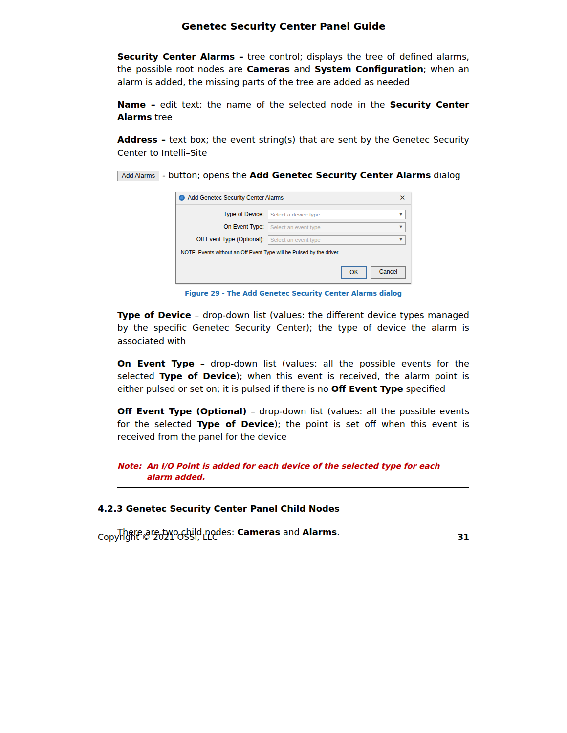Genetec Security Center Panel Guide
Security Center Alarms – tree control; displays the tree of defined alarms, the possible root nodes are Cameras and System Configuration; when an alarm is added, the missing parts of the tree are added as needed
Name – edit text; the name of the selected node in the Security Center Alarms tree
Address – text box; the event string(s) that are sent by the Genetec Security Center to Intelli–Site
Add Alarms - button; opens the Add Genetec Security Center Alarms dialog
Add Genetec Security Center Alarms
✕
Type of Device:
Select a device type▼
On Event Type:
Select an event type▼
Off Event Type (Optional):
Select an event type▼
NOTE: Events without an Off Event Type will be Pulsed by the driver.
OK
Cancel
Figure 29 - The Add Genetec Security Center Alarms dialog
Type of Device – drop-down list (values: the different device types managed by the specific Genetec Security Center); the type of device the alarm is associated with
On Event Type – drop-down list (values: all the possible events for the selected Type of Device); when this event is received, the alarm point is either pulsed or set on; it is pulsed if there is no Off Event Type specified
Off Event Type (Optional) – drop-down list (values: all the possible events for the selected Type of Device); the point is set off when this event is received from the panel for the device
Note: An I/O Point is added for each device of the selected type for each alarm added.
4.2.3 Genetec Security Center Panel Child Nodes
There are two child nodes: Cameras and Alarms.
Copyright © 2021 OSSI, LLC
31